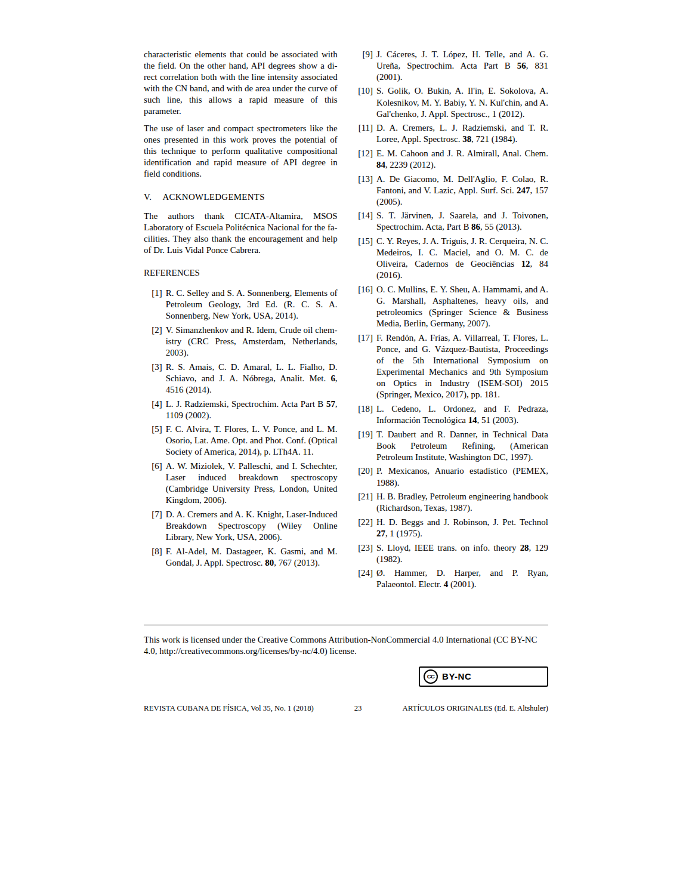characteristic elements that could be associated with the field. On the other hand, API degrees show a direct correlation both with the line intensity associated with the CN band, and with de area under the curve of such line, this allows a rapid measure of this parameter.
The use of laser and compact spectrometers like the ones presented in this work proves the potential of this technique to perform qualitative compositional identification and rapid measure of API degree in field conditions.
V. ACKNOWLEDGEMENTS
The authors thank CICATA-Altamira, MSOS Laboratory of Escuela Politécnica Nacional for the facilities. They also thank the encouragement and help of Dr. Luis Vidal Ponce Cabrera.
REFERENCES
[1] R. C. Selley and S. A. Sonnenberg, Elements of Petroleum Geology, 3rd Ed. (R. C. S. A. Sonnenberg, New York, USA, 2014).
[2] V. Simanzhenkov and R. Idem, Crude oil chemistry (CRC Press, Amsterdam, Netherlands, 2003).
[3] R. S. Amais, C. D. Amaral, L. L. Fialho, D. Schiavo, and J. A. Nóbrega, Analit. Met. 6, 4516 (2014).
[4] L. J. Radziemski, Spectrochim. Acta Part B 57, 1109 (2002).
[5] F. C. Alvira, T. Flores, L. V. Ponce, and L. M. Osorio, Lat. Ame. Opt. and Phot. Conf. (Optical Society of America, 2014), p. LTh4A. 11.
[6] A. W. Miziolek, V. Palleschi, and I. Schechter, Laser induced breakdown spectroscopy (Cambridge University Press, London, United Kingdom, 2006).
[7] D. A. Cremers and A. K. Knight, Laser-Induced Breakdown Spectroscopy (Wiley Online Library, New York, USA, 2006).
[8] F. Al-Adel, M. Dastageer, K. Gasmi, and M. Gondal, J. Appl. Spectrosc. 80, 767 (2013).
[9] J. Cáceres, J. T. López, H. Telle, and A. G. Ureña, Spectrochim. Acta Part B 56, 831 (2001).
[10] S. Golik, O. Bukin, A. Il'in, E. Sokolova, A. Kolesnikov, M. Y. Babiy, Y. N. Kul'chin, and A. Gal'chenko, J. Appl. Spectrosc., 1 (2012).
[11] D. A. Cremers, L. J. Radziemski, and T. R. Loree, Appl. Spectrosc. 38, 721 (1984).
[12] E. M. Cahoon and J. R. Almirall, Anal. Chem. 84, 2239 (2012).
[13] A. De Giacomo, M. Dell'Aglio, F. Colao, R. Fantoni, and V. Lazic, Appl. Surf. Sci. 247, 157 (2005).
[14] S. T. Järvinen, J. Saarela, and J. Toivonen, Spectrochim. Acta, Part B 86, 55 (2013).
[15] C. Y. Reyes, J. A. Triguis, J. R. Cerqueira, N. C. Medeiros, I. C. Maciel, and O. M. C. de Oliveira, Cadernos de Geociências 12, 84 (2016).
[16] O. C. Mullins, E. Y. Sheu, A. Hammami, and A. G. Marshall, Asphaltenes, heavy oils, and petroleomics (Springer Science & Business Media, Berlin, Germany, 2007).
[17] F. Rendón, A. Frías, A. Villarreal, T. Flores, L. Ponce, and G. Vázquez-Bautista, Proceedings of the 5th International Symposium on Experimental Mechanics and 9th Symposium on Optics in Industry (ISEM-SOI) 2015 (Springer, Mexico, 2017), pp. 181.
[18] L. Cedeno, L. Ordonez, and F. Pedraza, Información Tecnológica 14, 51 (2003).
[19] T. Daubert and R. Danner, in Technical Data Book Petroleum Refining, (American Petroleum Institute, Washington DC, 1997).
[20] P. Mexicanos, Anuario estadístico (PEMEX, 1988).
[21] H. B. Bradley, Petroleum engineering handbook (Richardson, Texas, 1987).
[22] H. D. Beggs and J. Robinson, J. Pet. Technol 27, 1 (1975).
[23] S. Lloyd, IEEE trans. on info. theory 28, 129 (1982).
[24] Ø. Hammer, D. Harper, and P. Ryan, Palaeontol. Electr. 4 (2001).
This work is licensed under the Creative Commons Attribution-NonCommercial 4.0 International (CC BY-NC 4.0, http://creativecommons.org/licenses/by-nc/4.0) license.
CC BY-NC
REVISTA CUBANA DE FÍSICA, Vol 35, No. 1 (2018)
23
ARTÍCULOS ORIGINALES (Ed. E. Altshuler)